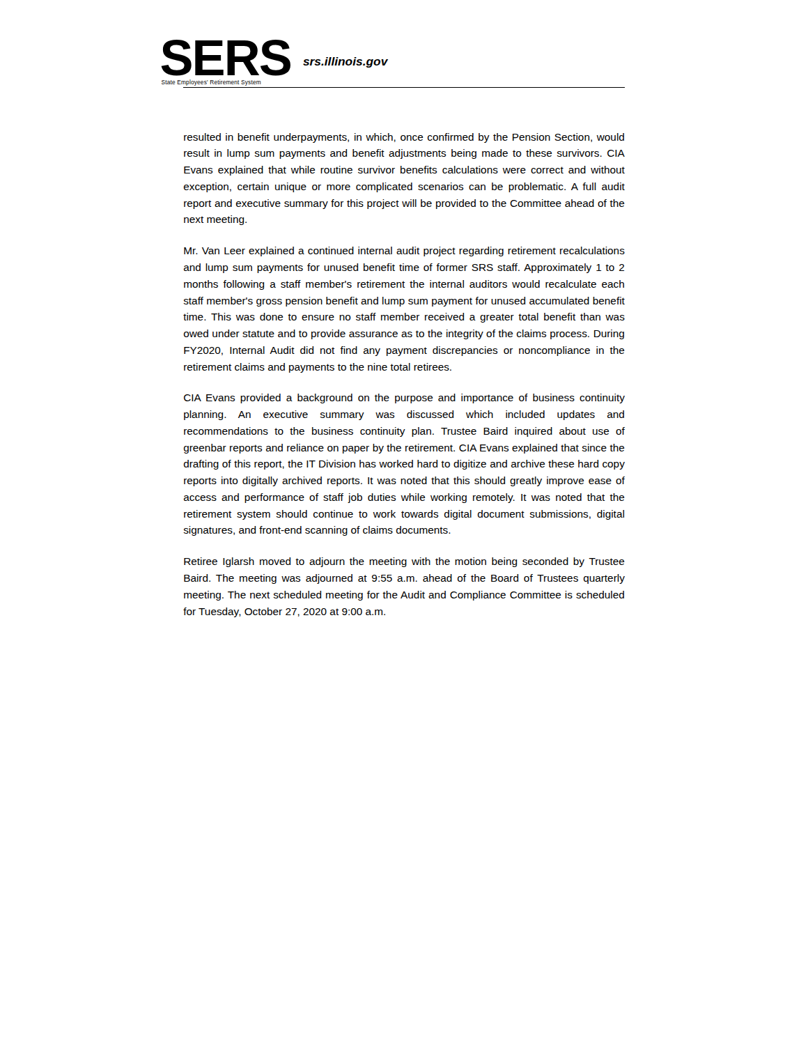SERS State Employees' Retirement System
srs.illinois.gov
resulted in benefit underpayments, in which, once confirmed by the Pension Section, would result in lump sum payments and benefit adjustments being made to these survivors. CIA Evans explained that while routine survivor benefits calculations were correct and without exception, certain unique or more complicated scenarios can be problematic. A full audit report and executive summary for this project will be provided to the Committee ahead of the next meeting.
Mr. Van Leer explained a continued internal audit project regarding retirement recalculations and lump sum payments for unused benefit time of former SRS staff. Approximately 1 to 2 months following a staff member's retirement the internal auditors would recalculate each staff member's gross pension benefit and lump sum payment for unused accumulated benefit time. This was done to ensure no staff member received a greater total benefit than was owed under statute and to provide assurance as to the integrity of the claims process. During FY2020, Internal Audit did not find any payment discrepancies or noncompliance in the retirement claims and payments to the nine total retirees.
CIA Evans provided a background on the purpose and importance of business continuity planning. An executive summary was discussed which included updates and recommendations to the business continuity plan. Trustee Baird inquired about use of greenbar reports and reliance on paper by the retirement. CIA Evans explained that since the drafting of this report, the IT Division has worked hard to digitize and archive these hard copy reports into digitally archived reports. It was noted that this should greatly improve ease of access and performance of staff job duties while working remotely. It was noted that the retirement system should continue to work towards digital document submissions, digital signatures, and front-end scanning of claims documents.
Retiree Iglarsh moved to adjourn the meeting with the motion being seconded by Trustee Baird. The meeting was adjourned at 9:55 a.m. ahead of the Board of Trustees quarterly meeting. The next scheduled meeting for the Audit and Compliance Committee is scheduled for Tuesday, October 27, 2020 at 9:00 a.m.